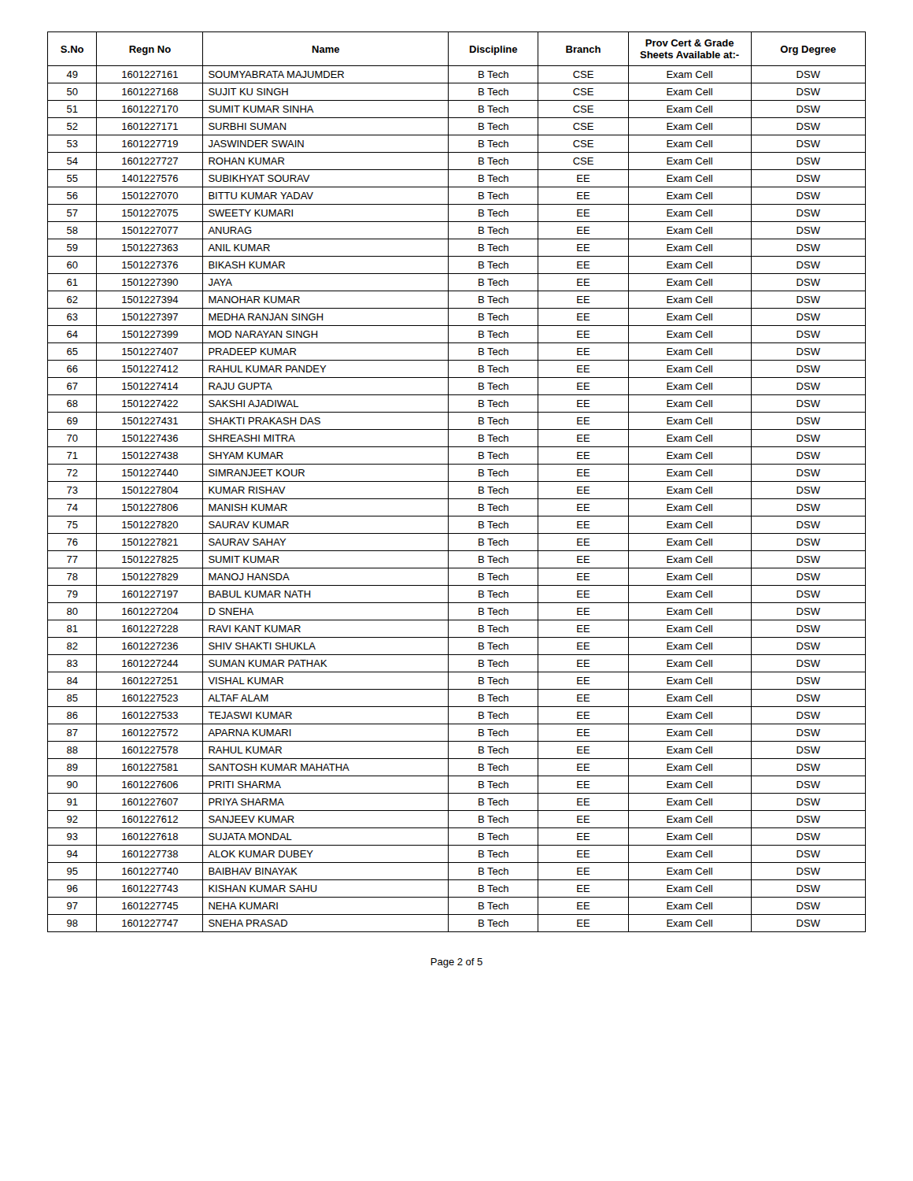| S.No | Regn No | Name | Discipline | Branch | Prov Cert & Grade Sheets Available at:- | Org Degree |
| --- | --- | --- | --- | --- | --- | --- |
| 49 | 1601227161 | SOUMYABRATA MAJUMDER | B Tech | CSE | Exam Cell | DSW |
| 50 | 1601227168 | SUJIT KU SINGH | B Tech | CSE | Exam Cell | DSW |
| 51 | 1601227170 | SUMIT KUMAR SINHA | B Tech | CSE | Exam Cell | DSW |
| 52 | 1601227171 | SURBHI SUMAN | B Tech | CSE | Exam Cell | DSW |
| 53 | 1601227719 | JASWINDER SWAIN | B Tech | CSE | Exam Cell | DSW |
| 54 | 1601227727 | ROHAN KUMAR | B Tech | CSE | Exam Cell | DSW |
| 55 | 1401227576 | SUBIKHYAT SOURAV | B Tech | EE | Exam Cell | DSW |
| 56 | 1501227070 | BITTU KUMAR YADAV | B Tech | EE | Exam Cell | DSW |
| 57 | 1501227075 | SWEETY KUMARI | B Tech | EE | Exam Cell | DSW |
| 58 | 1501227077 | ANURAG | B Tech | EE | Exam Cell | DSW |
| 59 | 1501227363 | ANIL KUMAR | B Tech | EE | Exam Cell | DSW |
| 60 | 1501227376 | BIKASH KUMAR | B Tech | EE | Exam Cell | DSW |
| 61 | 1501227390 | JAYA | B Tech | EE | Exam Cell | DSW |
| 62 | 1501227394 | MANOHAR KUMAR | B Tech | EE | Exam Cell | DSW |
| 63 | 1501227397 | MEDHA RANJAN SINGH | B Tech | EE | Exam Cell | DSW |
| 64 | 1501227399 | MOD NARAYAN SINGH | B Tech | EE | Exam Cell | DSW |
| 65 | 1501227407 | PRADEEP KUMAR | B Tech | EE | Exam Cell | DSW |
| 66 | 1501227412 | RAHUL KUMAR PANDEY | B Tech | EE | Exam Cell | DSW |
| 67 | 1501227414 | RAJU GUPTA | B Tech | EE | Exam Cell | DSW |
| 68 | 1501227422 | SAKSHI AJADIWAL | B Tech | EE | Exam Cell | DSW |
| 69 | 1501227431 | SHAKTI PRAKASH DAS | B Tech | EE | Exam Cell | DSW |
| 70 | 1501227436 | SHREASHI MITRA | B Tech | EE | Exam Cell | DSW |
| 71 | 1501227438 | SHYAM KUMAR | B Tech | EE | Exam Cell | DSW |
| 72 | 1501227440 | SIMRANJEET KOUR | B Tech | EE | Exam Cell | DSW |
| 73 | 1501227804 | KUMAR RISHAV | B Tech | EE | Exam Cell | DSW |
| 74 | 1501227806 | MANISH KUMAR | B Tech | EE | Exam Cell | DSW |
| 75 | 1501227820 | SAURAV KUMAR | B Tech | EE | Exam Cell | DSW |
| 76 | 1501227821 | SAURAV SAHAY | B Tech | EE | Exam Cell | DSW |
| 77 | 1501227825 | SUMIT KUMAR | B Tech | EE | Exam Cell | DSW |
| 78 | 1501227829 | MANOJ HANSDA | B Tech | EE | Exam Cell | DSW |
| 79 | 1601227197 | BABUL KUMAR NATH | B Tech | EE | Exam Cell | DSW |
| 80 | 1601227204 | D SNEHA | B Tech | EE | Exam Cell | DSW |
| 81 | 1601227228 | RAVI KANT KUMAR | B Tech | EE | Exam Cell | DSW |
| 82 | 1601227236 | SHIV SHAKTI SHUKLA | B Tech | EE | Exam Cell | DSW |
| 83 | 1601227244 | SUMAN KUMAR PATHAK | B Tech | EE | Exam Cell | DSW |
| 84 | 1601227251 | VISHAL KUMAR | B Tech | EE | Exam Cell | DSW |
| 85 | 1601227523 | ALTAF ALAM | B Tech | EE | Exam Cell | DSW |
| 86 | 1601227533 | TEJASWI KUMAR | B Tech | EE | Exam Cell | DSW |
| 87 | 1601227572 | APARNA KUMARI | B Tech | EE | Exam Cell | DSW |
| 88 | 1601227578 | RAHUL KUMAR | B Tech | EE | Exam Cell | DSW |
| 89 | 1601227581 | SANTOSH KUMAR MAHATHA | B Tech | EE | Exam Cell | DSW |
| 90 | 1601227606 | PRITI SHARMA | B Tech | EE | Exam Cell | DSW |
| 91 | 1601227607 | PRIYA SHARMA | B Tech | EE | Exam Cell | DSW |
| 92 | 1601227612 | SANJEEV KUMAR | B Tech | EE | Exam Cell | DSW |
| 93 | 1601227618 | SUJATA MONDAL | B Tech | EE | Exam Cell | DSW |
| 94 | 1601227738 | ALOK KUMAR DUBEY | B Tech | EE | Exam Cell | DSW |
| 95 | 1601227740 | BAIBHAV BINAYAK | B Tech | EE | Exam Cell | DSW |
| 96 | 1601227743 | KISHAN KUMAR SAHU | B Tech | EE | Exam Cell | DSW |
| 97 | 1601227745 | NEHA KUMARI | B Tech | EE | Exam Cell | DSW |
| 98 | 1601227747 | SNEHA PRASAD | B Tech | EE | Exam Cell | DSW |
Page 2 of 5